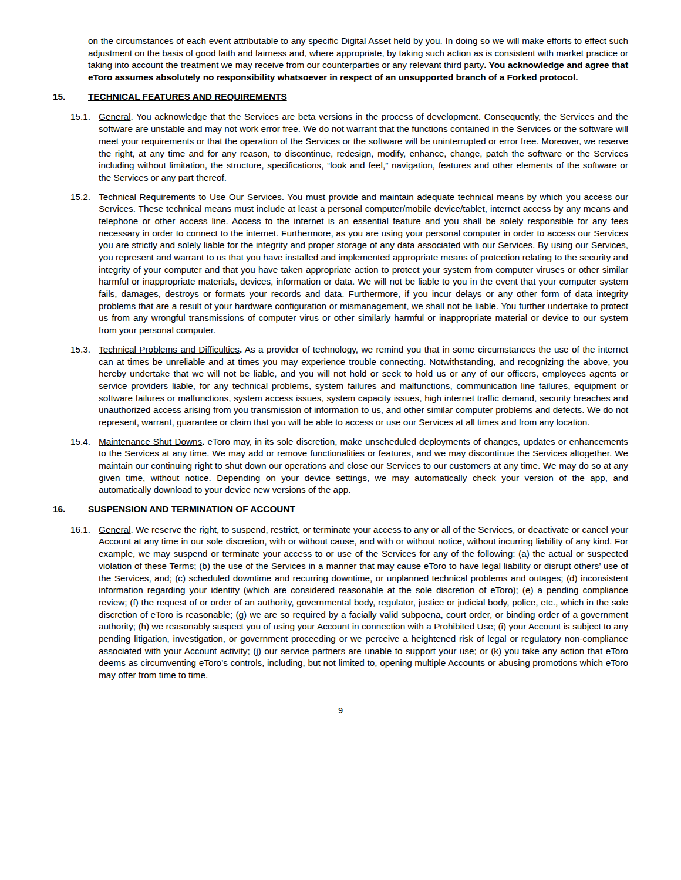on the circumstances of each event attributable to any specific Digital Asset held by you. In doing so we will make efforts to effect such adjustment on the basis of good faith and fairness and, where appropriate, by taking such action as is consistent with market practice or taking into account the treatment we may receive from our counterparties or any relevant third party. You acknowledge and agree that eToro assumes absolutely no responsibility whatsoever in respect of an unsupported branch of a Forked protocol.
15.
TECHNICAL FEATURES AND REQUIREMENTS
15.1.
General. You acknowledge that the Services are beta versions in the process of development. Consequently, the Services and the software are unstable and may not work error free. We do not warrant that the functions contained in the Services or the software will meet your requirements or that the operation of the Services or the software will be uninterrupted or error free. Moreover, we reserve the right, at any time and for any reason, to discontinue, redesign, modify, enhance, change, patch the software or the Services including without limitation, the structure, specifications, “look and feel,” navigation, features and other elements of the software or the Services or any part thereof.
15.2.
Technical Requirements to Use Our Services. You must provide and maintain adequate technical means by which you access our Services. These technical means must include at least a personal computer/mobile device/tablet, internet access by any means and telephone or other access line. Access to the internet is an essential feature and you shall be solely responsible for any fees necessary in order to connect to the internet. Furthermore, as you are using your personal computer in order to access our Services you are strictly and solely liable for the integrity and proper storage of any data associated with our Services. By using our Services, you represent and warrant to us that you have installed and implemented appropriate means of protection relating to the security and integrity of your computer and that you have taken appropriate action to protect your system from computer viruses or other similar harmful or inappropriate materials, devices, information or data. We will not be liable to you in the event that your computer system fails, damages, destroys or formats your records and data. Furthermore, if you incur delays or any other form of data integrity problems that are a result of your hardware configuration or mismanagement, we shall not be liable. You further undertake to protect us from any wrongful transmissions of computer virus or other similarly harmful or inappropriate material or device to our system from your personal computer.
15.3.
Technical Problems and Difficulties. As a provider of technology, we remind you that in some circumstances the use of the internet can at times be unreliable and at times you may experience trouble connecting. Notwithstanding, and recognizing the above, you hereby undertake that we will not be liable, and you will not hold or seek to hold us or any of our officers, employees agents or service providers liable, for any technical problems, system failures and malfunctions, communication line failures, equipment or software failures or malfunctions, system access issues, system capacity issues, high internet traffic demand, security breaches and unauthorized access arising from you transmission of information to us, and other similar computer problems and defects. We do not represent, warrant, guarantee or claim that you will be able to access or use our Services at all times and from any location.
15.4.
Maintenance Shut Downs. eToro may, in its sole discretion, make unscheduled deployments of changes, updates or enhancements to the Services at any time. We may add or remove functionalities or features, and we may discontinue the Services altogether. We maintain our continuing right to shut down our operations and close our Services to our customers at any time. We may do so at any given time, without notice. Depending on your device settings, we may automatically check your version of the app, and automatically download to your device new versions of the app.
16.
SUSPENSION AND TERMINATION OF ACCOUNT
16.1.
General. We reserve the right, to suspend, restrict, or terminate your access to any or all of the Services, or deactivate or cancel your Account at any time in our sole discretion, with or without cause, and with or without notice, without incurring liability of any kind. For example, we may suspend or terminate your access to or use of the Services for any of the following: (a) the actual or suspected violation of these Terms; (b) the use of the Services in a manner that may cause eToro to have legal liability or disrupt others’ use of the Services, and; (c) scheduled downtime and recurring downtime, or unplanned technical problems and outages; (d) inconsistent information regarding your identity (which are considered reasonable at the sole discretion of eToro); (e) a pending compliance review; (f) the request of or order of an authority, governmental body, regulator, justice or judicial body, police, etc., which in the sole discretion of eToro is reasonable; (g) we are so required by a facially valid subpoena, court order, or binding order of a government authority; (h) we reasonably suspect you of using your Account in connection with a Prohibited Use; (i) your Account is subject to any pending litigation, investigation, or government proceeding or we perceive a heightened risk of legal or regulatory non-compliance associated with your Account activity; (j) our service partners are unable to support your use; or (k) you take any action that eToro deems as circumventing eToro’s controls, including, but not limited to, opening multiple Accounts or abusing promotions which eToro may offer from time to time.
9